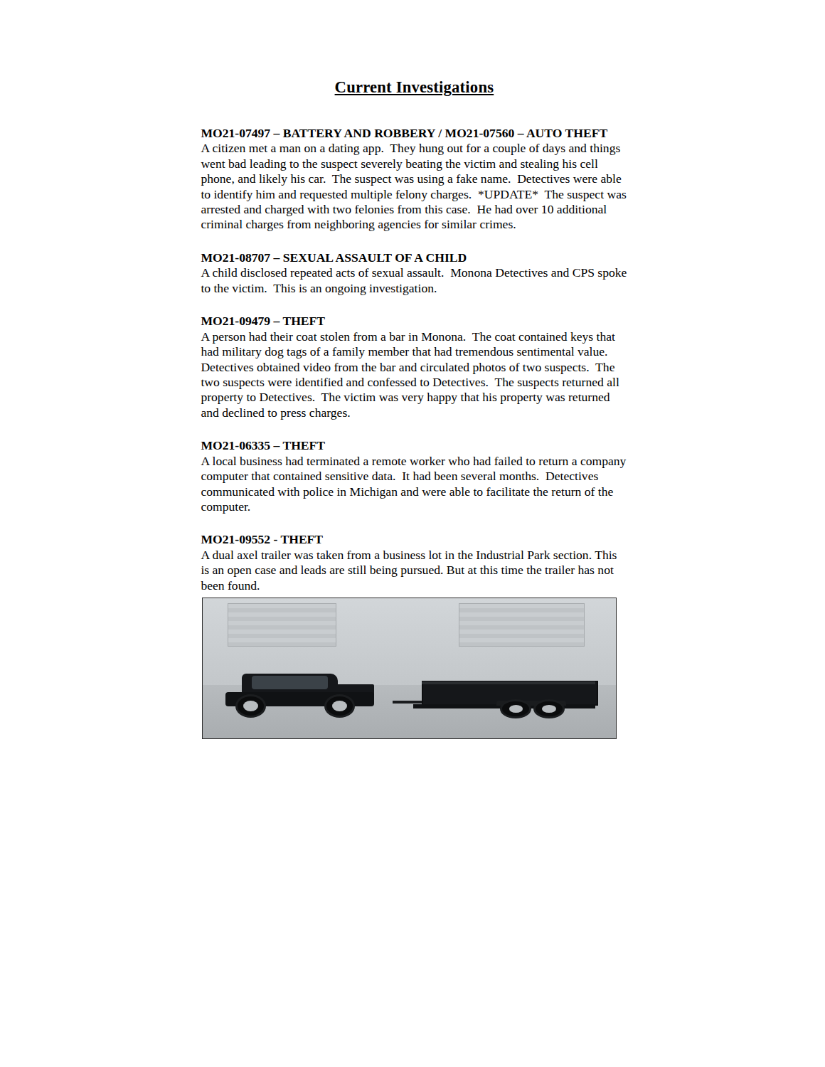Current Investigations
MO21-07497 – BATTERY AND ROBBERY / MO21-07560 – AUTO THEFT
A citizen met a man on a dating app. They hung out for a couple of days and things went bad leading to the suspect severely beating the victim and stealing his cell phone, and likely his car. The suspect was using a fake name. Detectives were able to identify him and requested multiple felony charges. *UPDATE* The suspect was arrested and charged with two felonies from this case. He had over 10 additional criminal charges from neighboring agencies for similar crimes.
MO21-08707 – SEXUAL ASSAULT OF A CHILD
A child disclosed repeated acts of sexual assault. Monona Detectives and CPS spoke to the victim. This is an ongoing investigation.
MO21-09479 – THEFT
A person had their coat stolen from a bar in Monona. The coat contained keys that had military dog tags of a family member that had tremendous sentimental value. Detectives obtained video from the bar and circulated photos of two suspects. The two suspects were identified and confessed to Detectives. The suspects returned all property to Detectives. The victim was very happy that his property was returned and declined to press charges.
MO21-06335 – THEFT
A local business had terminated a remote worker who had failed to return a company computer that contained sensitive data. It had been several months. Detectives communicated with police in Michigan and were able to facilitate the return of the computer.
MO21-09552 - THEFT
A dual axel trailer was taken from a business lot in the Industrial Park section. This is an open case and leads are still being pursued. But at this time the trailer has not been found.